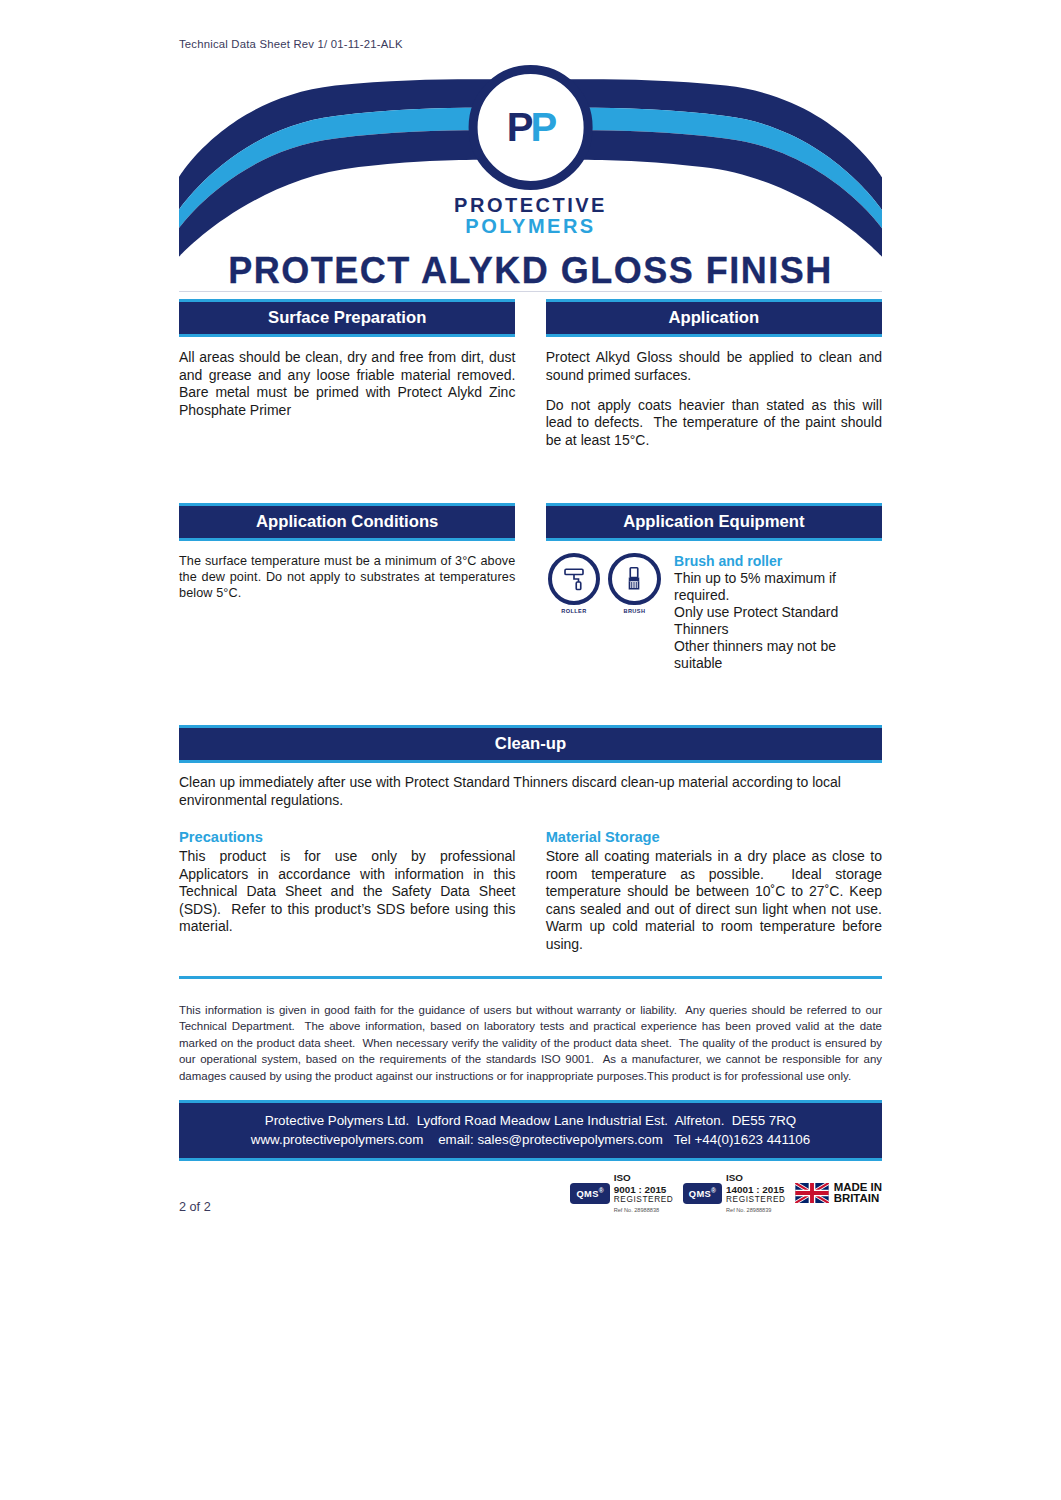Technical Data Sheet Rev 1/ 01-11-21-ALK
PP
PROTECTIVE
POLYMERS
Protect Alykd Gloss Finish
Surface Preparation
All areas should be clean, dry and free from dirt, dust and grease and any loose friable material removed. Bare metal must be primed with Protect Alykd Zinc Phosphate Primer
Application
Protect Alkyd Gloss should be applied to clean and sound primed surfaces.
Do not apply coats heavier than stated as this will lead to defects. The temperature of the paint should be at least 15°C.
Application Conditions
The surface temperature must be a minimum of 3°C above the dew point. Do not apply to substrates at temperatures below 5°C.
Application Equipment
ROLLER
BRUSH
Brush and roller
Thin up to 5% maximum if required.
Only use Protect Standard Thinners
Other thinners may not be suitable
Clean-up
Clean up immediately after use with Protect Standard Thinners discard clean-up material according to local environmental regulations.
Precautions
This product is for use only by professional Applicators in accordance with information in this Technical Data Sheet and the Safety Data Sheet (SDS). Refer to this product’s SDS before using this material.
Material Storage
Store all coating materials in a dry place as close to room temperature as possible. Ideal storage temperature should be between 10˚C to 27˚C. Keep cans sealed and out of direct sun light when not use. Warm up cold material to room temperature before using.
This information is given in good faith for the guidance of users but without warranty or liability. Any queries should be referred to our Technical Department. The above information, based on laboratory tests and practical experience has been proved valid at the date marked on the product data sheet. When necessary verify the validity of the product data sheet. The quality of the product is ensured by our operational system, based on the requirements of the standards ISO 9001. As a manufacturer, we cannot be responsible for any damages caused by using the product against our instructions or for inappropriate purposes.This product is for professional use only.
Protective Polymers Ltd. Lydford Road Meadow Lane Industrial Est. Alfreton. DE55 7RQ
www.protectivepolymers.com email: sales@protectivepolymers.com Tel +44(0)1623 441106
2 of 2
QMS® ISO
9001 : 2015
REGISTERED
Ref No. 28988838
QMS® ISO
14001 : 2015
REGISTERED
Ref No. 28988839
MADE IN
BRITAIN